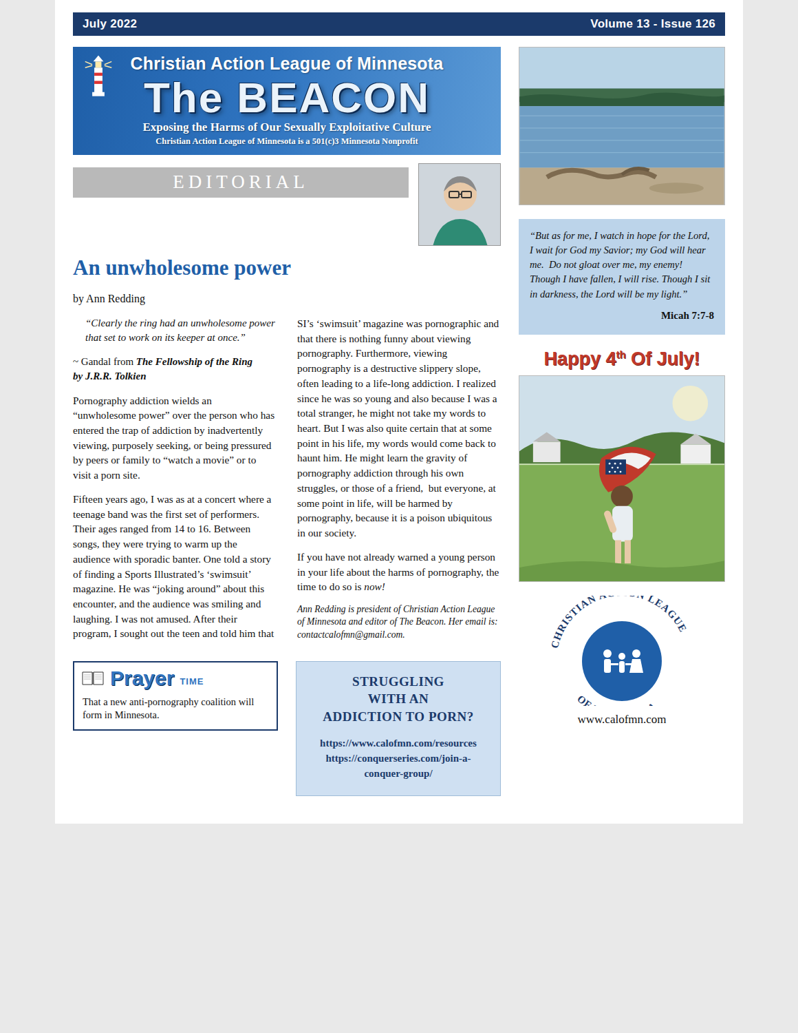July 2022 Volume 13 - Issue 126
Christian Action League of Minnesota
The BEACON
Exposing the Harms of Our Sexually Exploitative Culture
Christian Action League of Minnesota is a 501(c)3 Minnesota Nonprofit
Editorial
An unwholesome power
by Ann Redding
“Clearly the ring had an unwholesome power that set to work on its keeper at once.”
~ Gandal from The Fellowship of the Ring
by J.R.R. Tolkien
Pornography addiction wields an “unwholesome power” over the person who has entered the trap of addiction by inadvertently viewing, purposely seeking, or being pressured by peers or family to “watch a movie” or to visit a porn site.
Fifteen years ago, I was as at a concert where a teenage band was the first set of performers. Their ages ranged from 14 to 16. Between songs, they were trying to warm up the audience with sporadic banter. One told a story of finding a Sports Illustrated’s ‘swimsuit’ magazine. He was “joking around” about this encounter, and the audience was smiling and laughing. I was not amused. After their program, I sought out the teen and told him that SI’s ‘swimsuit’ magazine was pornographic and that there is nothing funny about viewing pornography. Furthermore, viewing pornography is a destructive slippery slope, often leading to a life-long addiction. I realized since he was so young and also because I was a total stranger, he might not take my words to heart. But I was also quite certain that at some point in his life, my words would come back to haunt him. He might learn the gravity of pornography addiction through his own struggles, or those of a friend, but everyone, at some point in life, will be harmed by pornography, because it is a poison ubiquitous in our society.
If you have not already warned a young person in your life about the harms of pornography, the time to do so is now!
Ann Redding is president of Christian Action League of Minnesota and editor of The Beacon. Her email is: contactcalofmn@gmail.com.
Prayer TIME
That a new anti-pornography coalition will form in Minnesota.
STRUGGLING
WITH AN
ADDICTION TO PORN?
https://www.calofmn.com/resources
https://conquerseries.com/join-a-conquer-group/
“But as for me, I watch in hope for the Lord, I wait for God my Savior; my God will hear me. Do not gloat over me, my enemy! Though I have fallen, I will rise. Though I sit in darkness, the Lord will be my light.” Micah 7:7-8
Happy 4th Of July!
CHRISTIAN ACTION LEAGUE OF MINNESOTA Protecting Innocence Preserving Families
www.calofmn.com